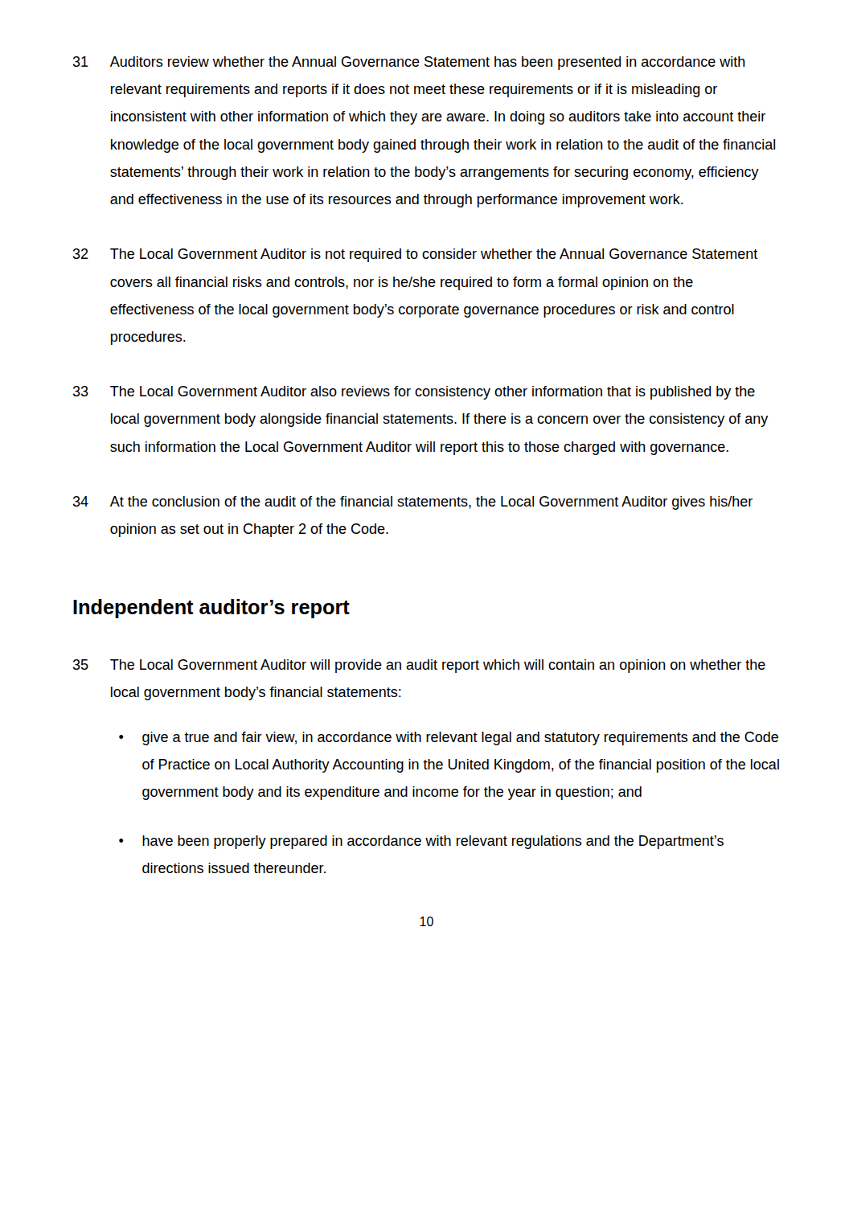31 Auditors review whether the Annual Governance Statement has been presented in accordance with relevant requirements and reports if it does not meet these requirements or if it is misleading or inconsistent with other information of which they are aware. In doing so auditors take into account their knowledge of the local government body gained through their work in relation to the audit of the financial statements’ through their work in relation to the body’s arrangements for securing economy, efficiency and effectiveness in the use of its resources and through performance improvement work.
32 The Local Government Auditor is not required to consider whether the Annual Governance Statement covers all financial risks and controls, nor is he/she required to form a formal opinion on the effectiveness of the local government body’s corporate governance procedures or risk and control procedures.
33 The Local Government Auditor also reviews for consistency other information that is published by the local government body alongside financial statements. If there is a concern over the consistency of any such information the Local Government Auditor will report this to those charged with governance.
34 At the conclusion of the audit of the financial statements, the Local Government Auditor gives his/her opinion as set out in Chapter 2 of the Code.
Independent auditor’s report
35 The Local Government Auditor will provide an audit report which will contain an opinion on whether the local government body’s financial statements:
give a true and fair view, in accordance with relevant legal and statutory requirements and the Code of Practice on Local Authority Accounting in the United Kingdom, of the financial position of the local government body and its expenditure and income for the year in question; and
have been properly prepared in accordance with relevant regulations and the Department’s directions issued thereunder.
10